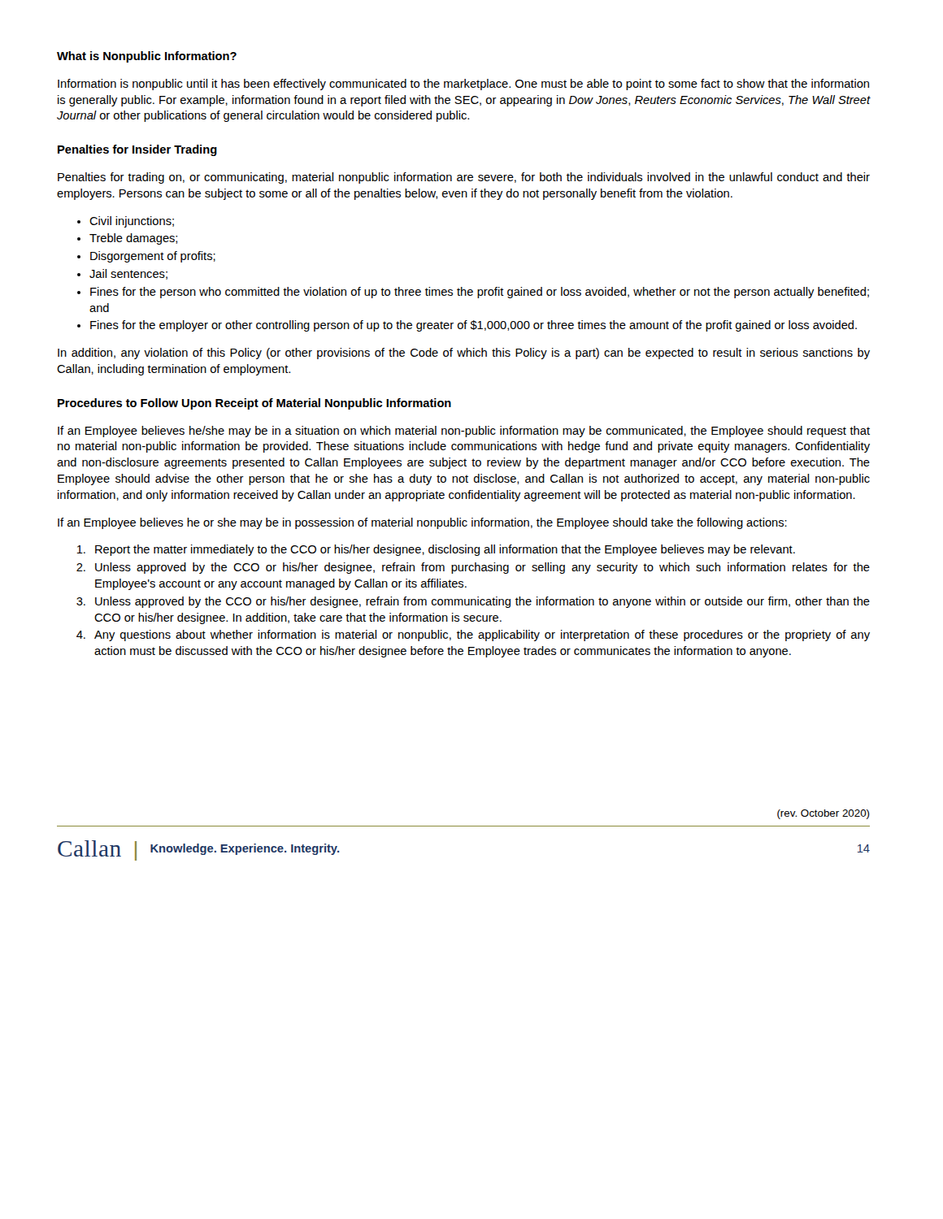What is Nonpublic Information?
Information is nonpublic until it has been effectively communicated to the marketplace. One must be able to point to some fact to show that the information is generally public. For example, information found in a report filed with the SEC, or appearing in Dow Jones, Reuters Economic Services, The Wall Street Journal or other publications of general circulation would be considered public.
Penalties for Insider Trading
Penalties for trading on, or communicating, material nonpublic information are severe, for both the individuals involved in the unlawful conduct and their employers. Persons can be subject to some or all of the penalties below, even if they do not personally benefit from the violation.
Civil injunctions;
Treble damages;
Disgorgement of profits;
Jail sentences;
Fines for the person who committed the violation of up to three times the profit gained or loss avoided, whether or not the person actually benefited; and
Fines for the employer or other controlling person of up to the greater of $1,000,000 or three times the amount of the profit gained or loss avoided.
In addition, any violation of this Policy (or other provisions of the Code of which this Policy is a part) can be expected to result in serious sanctions by Callan, including termination of employment.
Procedures to Follow Upon Receipt of Material Nonpublic Information
If an Employee believes he/she may be in a situation on which material non-public information may be communicated, the Employee should request that no material non-public information be provided. These situations include communications with hedge fund and private equity managers. Confidentiality and non-disclosure agreements presented to Callan Employees are subject to review by the department manager and/or CCO before execution. The Employee should advise the other person that he or she has a duty to not disclose, and Callan is not authorized to accept, any material non-public information, and only information received by Callan under an appropriate confidentiality agreement will be protected as material non-public information.
If an Employee believes he or she may be in possession of material nonpublic information, the Employee should take the following actions:
Report the matter immediately to the CCO or his/her designee, disclosing all information that the Employee believes may be relevant.
Unless approved by the CCO or his/her designee, refrain from purchasing or selling any security to which such information relates for the Employee's account or any account managed by Callan or its affiliates.
Unless approved by the CCO or his/her designee, refrain from communicating the information to anyone within or outside our firm, other than the CCO or his/her designee. In addition, take care that the information is secure.
Any questions about whether information is material or nonpublic, the applicability or interpretation of these procedures or the propriety of any action must be discussed with the CCO or his/her designee before the Employee trades or communicates the information to anyone.
(rev. October 2020)
Callan | Knowledge. Experience. Integrity.
14